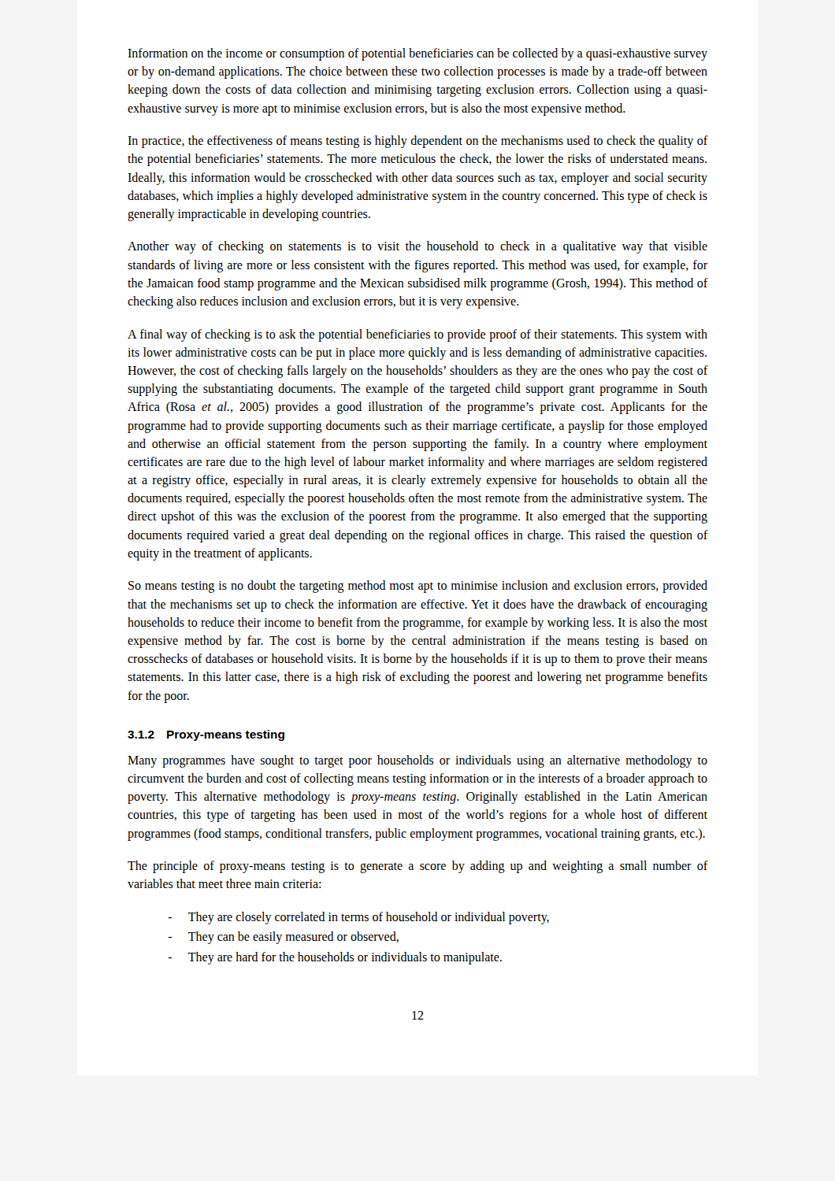Information on the income or consumption of potential beneficiaries can be collected by a quasi-exhaustive survey or by on-demand applications. The choice between these two collection processes is made by a trade-off between keeping down the costs of data collection and minimising targeting exclusion errors. Collection using a quasi-exhaustive survey is more apt to minimise exclusion errors, but is also the most expensive method.
In practice, the effectiveness of means testing is highly dependent on the mechanisms used to check the quality of the potential beneficiaries’ statements. The more meticulous the check, the lower the risks of understated means. Ideally, this information would be crosschecked with other data sources such as tax, employer and social security databases, which implies a highly developed administrative system in the country concerned. This type of check is generally impracticable in developing countries.
Another way of checking on statements is to visit the household to check in a qualitative way that visible standards of living are more or less consistent with the figures reported. This method was used, for example, for the Jamaican food stamp programme and the Mexican subsidised milk programme (Grosh, 1994). This method of checking also reduces inclusion and exclusion errors, but it is very expensive.
A final way of checking is to ask the potential beneficiaries to provide proof of their statements. This system with its lower administrative costs can be put in place more quickly and is less demanding of administrative capacities. However, the cost of checking falls largely on the households’ shoulders as they are the ones who pay the cost of supplying the substantiating documents. The example of the targeted child support grant programme in South Africa (Rosa et al., 2005) provides a good illustration of the programme’s private cost. Applicants for the programme had to provide supporting documents such as their marriage certificate, a payslip for those employed and otherwise an official statement from the person supporting the family. In a country where employment certificates are rare due to the high level of labour market informality and where marriages are seldom registered at a registry office, especially in rural areas, it is clearly extremely expensive for households to obtain all the documents required, especially the poorest households often the most remote from the administrative system. The direct upshot of this was the exclusion of the poorest from the programme. It also emerged that the supporting documents required varied a great deal depending on the regional offices in charge. This raised the question of equity in the treatment of applicants.
So means testing is no doubt the targeting method most apt to minimise inclusion and exclusion errors, provided that the mechanisms set up to check the information are effective. Yet it does have the drawback of encouraging households to reduce their income to benefit from the programme, for example by working less. It is also the most expensive method by far. The cost is borne by the central administration if the means testing is based on crosschecks of databases or household visits. It is borne by the households if it is up to them to prove their means statements. In this latter case, there is a high risk of excluding the poorest and lowering net programme benefits for the poor.
3.1.2 Proxy-means testing
Many programmes have sought to target poor households or individuals using an alternative methodology to circumvent the burden and cost of collecting means testing information or in the interests of a broader approach to poverty. This alternative methodology is proxy-means testing. Originally established in the Latin American countries, this type of targeting has been used in most of the world’s regions for a whole host of different programmes (food stamps, conditional transfers, public employment programmes, vocational training grants, etc.).
The principle of proxy-means testing is to generate a score by adding up and weighting a small number of variables that meet three main criteria:
They are closely correlated in terms of household or individual poverty,
They can be easily measured or observed,
They are hard for the households or individuals to manipulate.
12